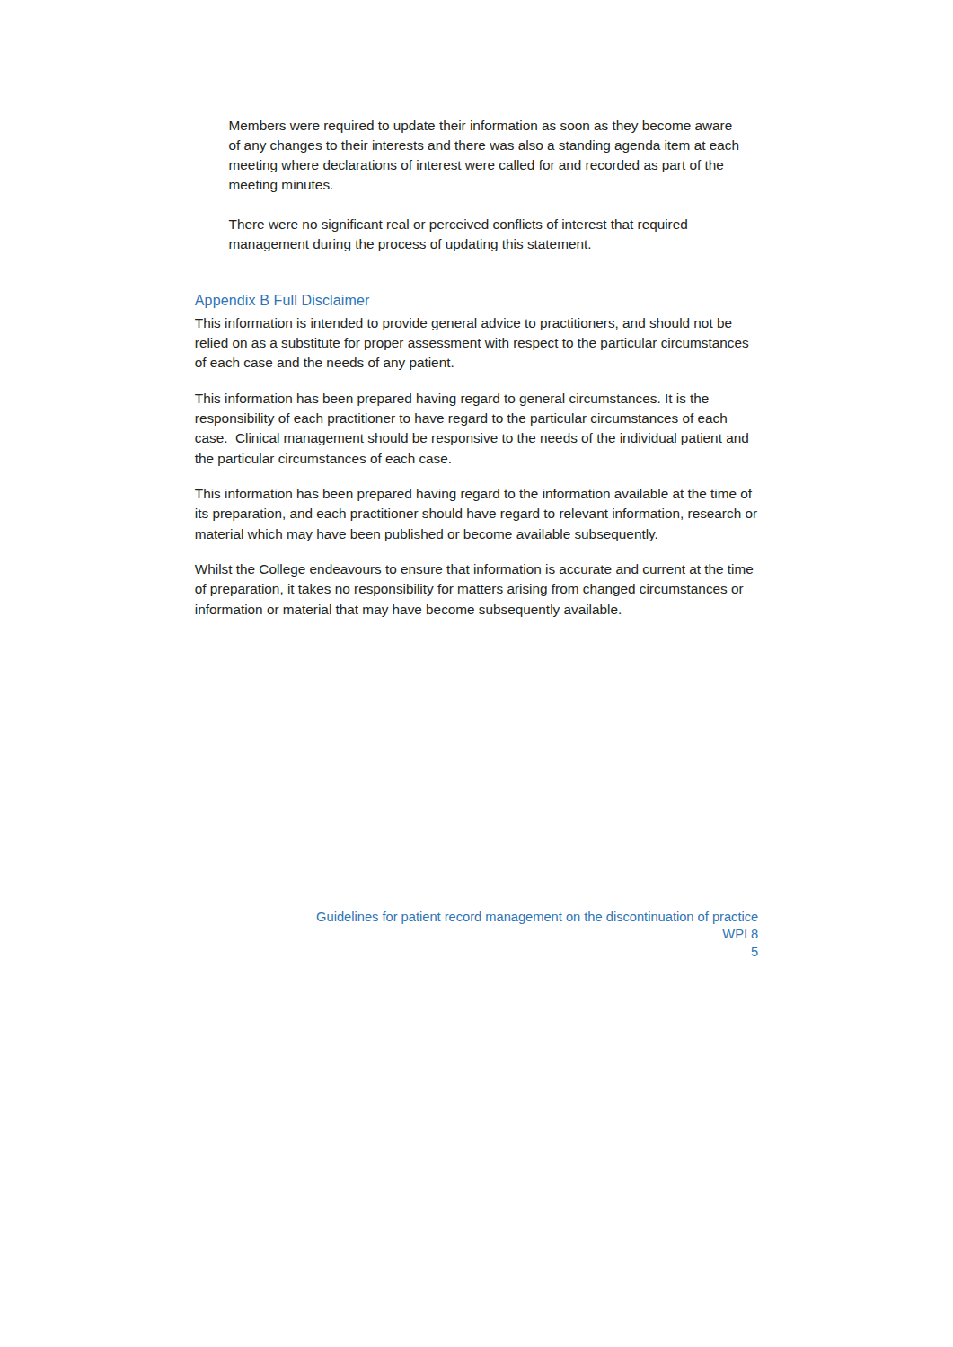Members were required to update their information as soon as they become aware of any changes to their interests and there was also a standing agenda item at each meeting where declarations of interest were called for and recorded as part of the meeting minutes.
There were no significant real or perceived conflicts of interest that required management during the process of updating this statement.
Appendix B Full Disclaimer
This information is intended to provide general advice to practitioners, and should not be relied on as a substitute for proper assessment with respect to the particular circumstances of each case and the needs of any patient.
This information has been prepared having regard to general circumstances. It is the responsibility of each practitioner to have regard to the particular circumstances of each case. Clinical management should be responsive to the needs of the individual patient and the particular circumstances of each case.
This information has been prepared having regard to the information available at the time of its preparation, and each practitioner should have regard to relevant information, research or material which may have been published or become available subsequently.
Whilst the College endeavours to ensure that information is accurate and current at the time of preparation, it takes no responsibility for matters arising from changed circumstances or information or material that may have become subsequently available.
Guidelines for patient record management on the discontinuation of practice
WPI 8
5